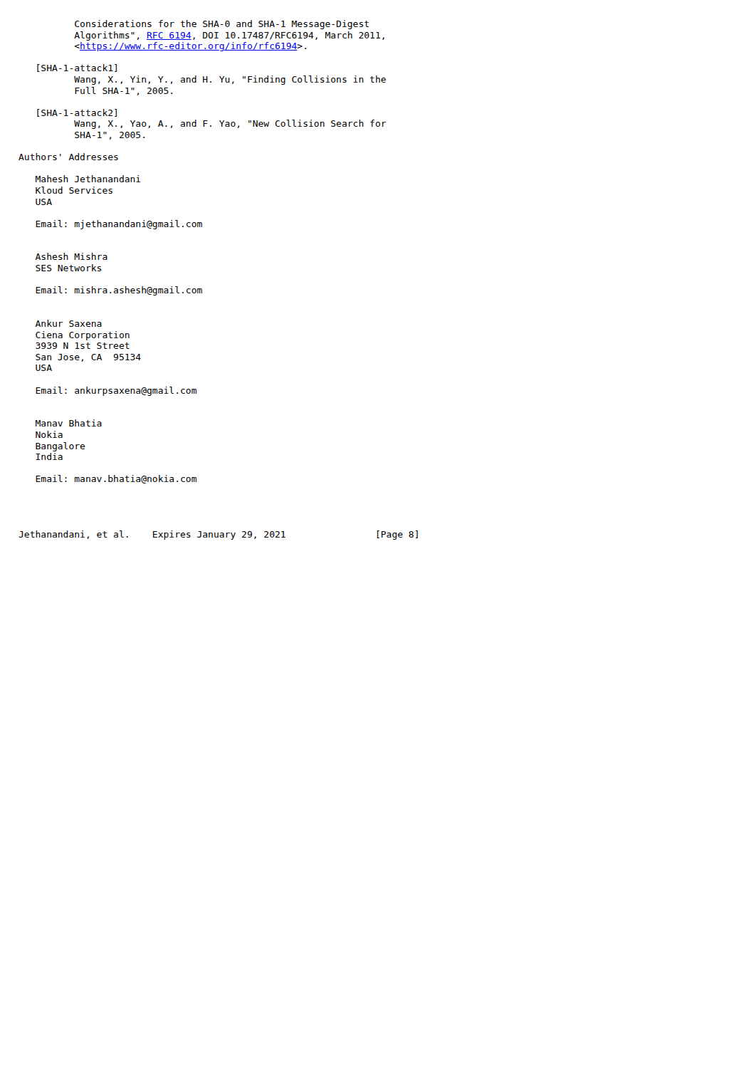Considerations for the SHA-0 and SHA-1 Message-Digest Algorithms", RFC 6194, DOI 10.17487/RFC6194, March 2011, <https://www.rfc-editor.org/info/rfc6194>. [SHA-1-attack1] Wang, X., Yin, Y., and H. Yu, "Finding Collisions in the Full SHA-1", 2005. [SHA-1-attack2] Wang, X., Yao, A., and F. Yao, "New Collision Search for SHA-1", 2005. Authors' Addresses Mahesh Jethanandani Kloud Services USA Email: mjethanandani@gmail.com Ashesh Mishra SES Networks Email: mishra.ashesh@gmail.com Ankur Saxena Ciena Corporation 3939 N 1st Street San Jose, CA 95134 USA Email: ankurpsaxena@gmail.com Manav Bhatia Nokia Bangalore India Email: manav.bhatia@nokia.com Jethanandani, et al. Expires January 29, 2021 [Page 8]